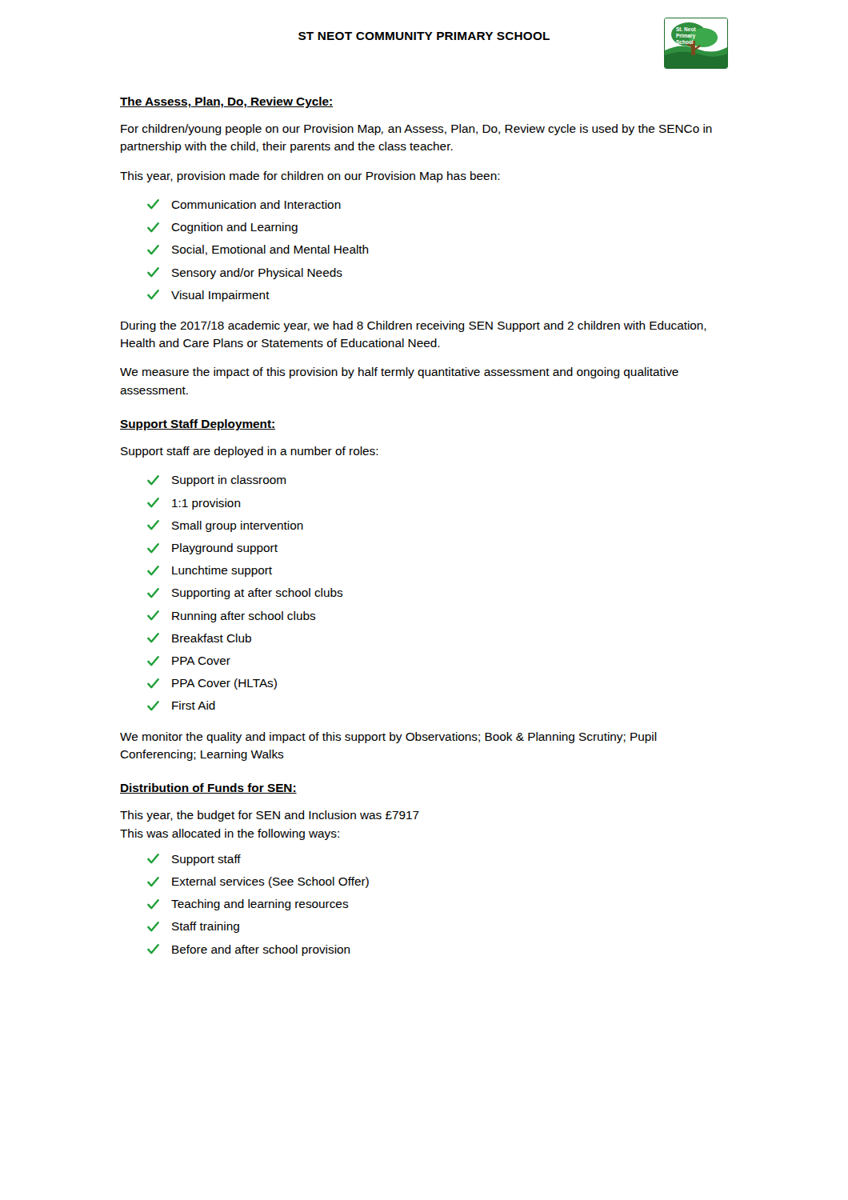ST NEOT COMMUNITY PRIMARY SCHOOL
St. Neot Primary School
The Assess, Plan, Do, Review Cycle:
For children/young people on our Provision Map, an Assess, Plan, Do, Review cycle is used by the SENCo in partnership with the child, their parents and the class teacher.
This year, provision made for children on our Provision Map has been:
Communication and Interaction
Cognition and Learning
Social, Emotional and Mental Health
Sensory and/or Physical Needs
Visual Impairment
During the 2017/18 academic year, we had 8 Children receiving SEN Support and 2 children with Education, Health and Care Plans or Statements of Educational Need.
We measure the impact of this provision by half termly quantitative assessment and ongoing qualitative assessment.
Support Staff Deployment:
Support staff are deployed in a number of roles:
Support in classroom
1:1 provision
Small group intervention
Playground support
Lunchtime support
Supporting at after school clubs
Running after school clubs
Breakfast Club
PPA Cover
PPA Cover (HLTAs)
First Aid
We monitor the quality and impact of this support by Observations; Book & Planning Scrutiny; Pupil Conferencing; Learning Walks
Distribution of Funds for SEN:
This year, the budget for SEN and Inclusion was £7917
This was allocated in the following ways:
Support staff
External services (See School Offer)
Teaching and learning resources
Staff training
Before and after school provision